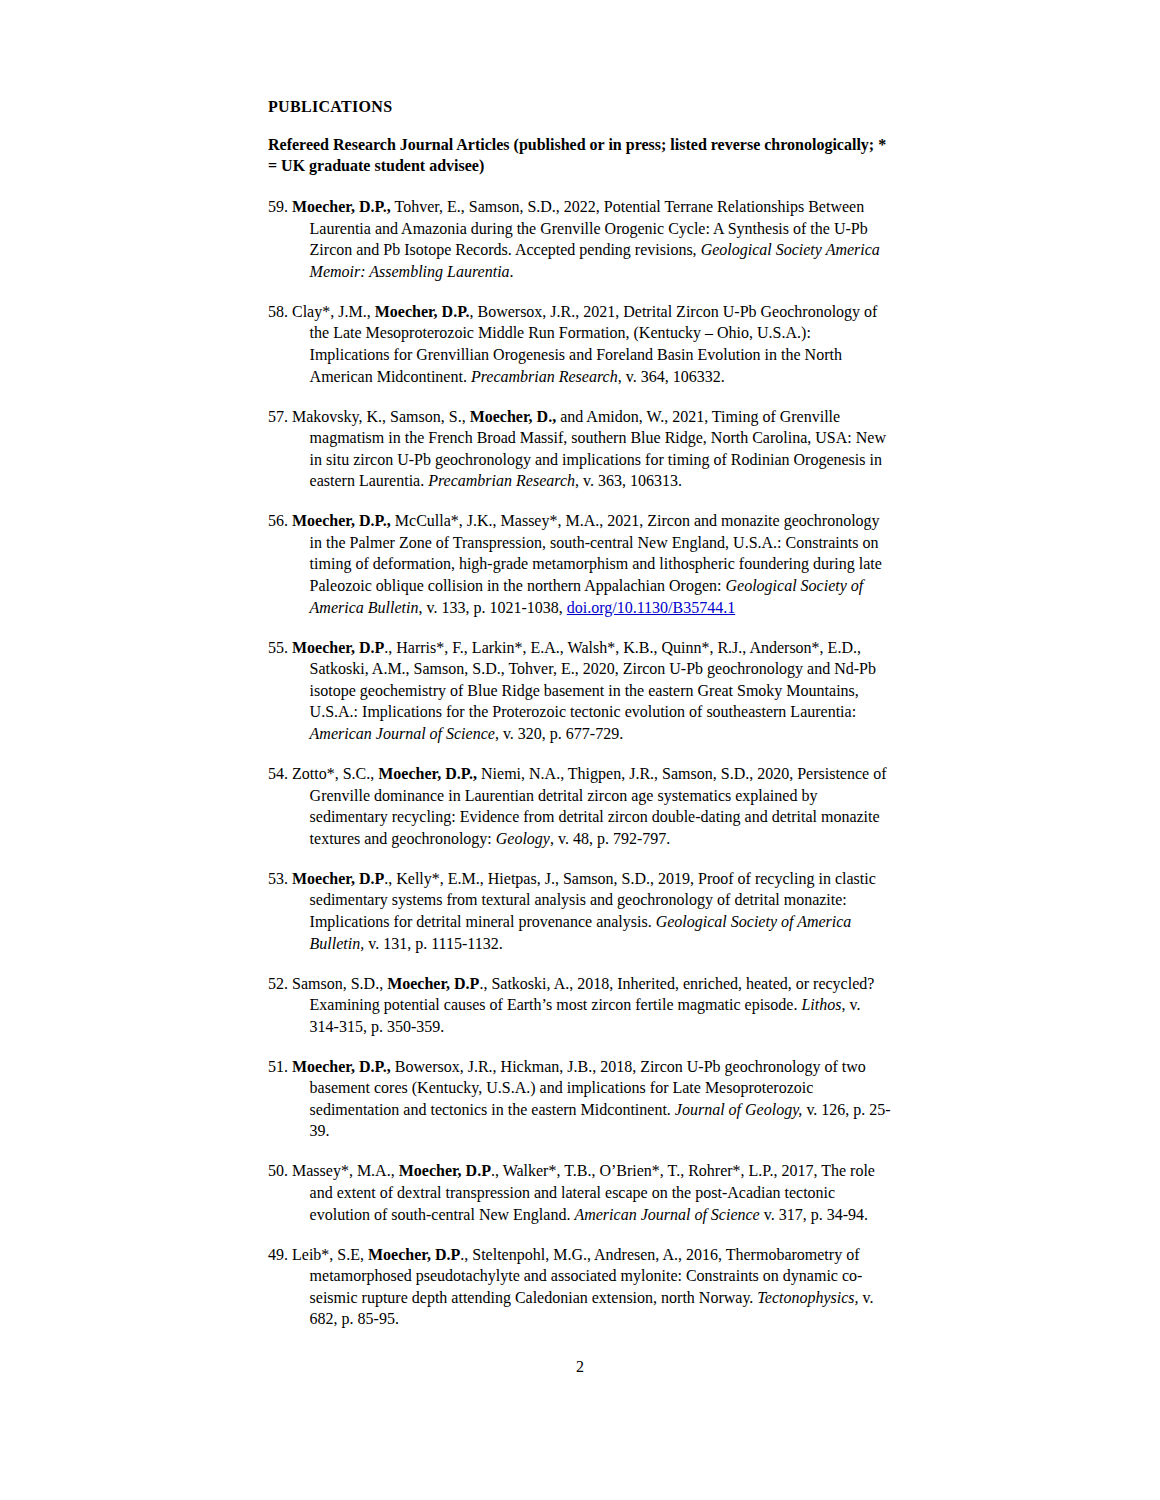PUBLICATIONS
Refereed Research Journal Articles (published or in press; listed reverse chronologically; * = UK graduate student advisee)
59. Moecher, D.P., Tohver, E., Samson, S.D., 2022, Potential Terrane Relationships Between Laurentia and Amazonia during the Grenville Orogenic Cycle: A Synthesis of the U-Pb Zircon and Pb Isotope Records. Accepted pending revisions, Geological Society America Memoir: Assembling Laurentia.
58. Clay*, J.M., Moecher, D.P., Bowersox, J.R., 2021, Detrital Zircon U-Pb Geochronology of the Late Mesoproterozoic Middle Run Formation, (Kentucky – Ohio, U.S.A.): Implications for Grenvillian Orogenesis and Foreland Basin Evolution in the North American Midcontinent. Precambrian Research, v. 364, 106332.
57. Makovsky, K., Samson, S., Moecher, D., and Amidon, W., 2021, Timing of Grenville magmatism in the French Broad Massif, southern Blue Ridge, North Carolina, USA: New in situ zircon U-Pb geochronology and implications for timing of Rodinian Orogenesis in eastern Laurentia. Precambrian Research, v. 363, 106313.
56. Moecher, D.P., McCulla*, J.K., Massey*, M.A., 2021, Zircon and monazite geochronology in the Palmer Zone of Transpression, south-central New England, U.S.A.: Constraints on timing of deformation, high-grade metamorphism and lithospheric foundering during late Paleozoic oblique collision in the northern Appalachian Orogen: Geological Society of America Bulletin, v. 133, p. 1021-1038, doi.org/10.1130/B35744.1
55. Moecher, D.P., Harris*, F., Larkin*, E.A., Walsh*, K.B., Quinn*, R.J., Anderson*, E.D., Satkoski, A.M., Samson, S.D., Tohver, E., 2020, Zircon U-Pb geochronology and Nd-Pb isotope geochemistry of Blue Ridge basement in the eastern Great Smoky Mountains, U.S.A.: Implications for the Proterozoic tectonic evolution of southeastern Laurentia: American Journal of Science, v. 320, p. 677-729.
54. Zotto*, S.C., Moecher, D.P., Niemi, N.A., Thigpen, J.R., Samson, S.D., 2020, Persistence of Grenville dominance in Laurentian detrital zircon age systematics explained by sedimentary recycling: Evidence from detrital zircon double-dating and detrital monazite textures and geochronology: Geology, v. 48, p. 792-797.
53. Moecher, D.P., Kelly*, E.M., Hietpas, J., Samson, S.D., 2019, Proof of recycling in clastic sedimentary systems from textural analysis and geochronology of detrital monazite: Implications for detrital mineral provenance analysis. Geological Society of America Bulletin, v. 131, p. 1115-1132.
52. Samson, S.D., Moecher, D.P., Satkoski, A., 2018, Inherited, enriched, heated, or recycled? Examining potential causes of Earth’s most zircon fertile magmatic episode. Lithos, v. 314-315, p. 350-359.
51. Moecher, D.P., Bowersox, J.R., Hickman, J.B., 2018, Zircon U-Pb geochronology of two basement cores (Kentucky, U.S.A.) and implications for Late Mesoproterozoic sedimentation and tectonics in the eastern Midcontinent. Journal of Geology, v. 126, p. 25-39.
50. Massey*, M.A., Moecher, D.P., Walker*, T.B., O’Brien*, T., Rohrer*, L.P., 2017, The role and extent of dextral transpression and lateral escape on the post-Acadian tectonic evolution of south-central New England. American Journal of Science v. 317, p. 34-94.
49. Leib*, S.E, Moecher, D.P., Steltenpohl, M.G., Andresen, A., 2016, Thermobarometry of metamorphosed pseudotachylyte and associated mylonite: Constraints on dynamic co-seismic rupture depth attending Caledonian extension, north Norway. Tectonophysics, v. 682, p. 85-95.
2